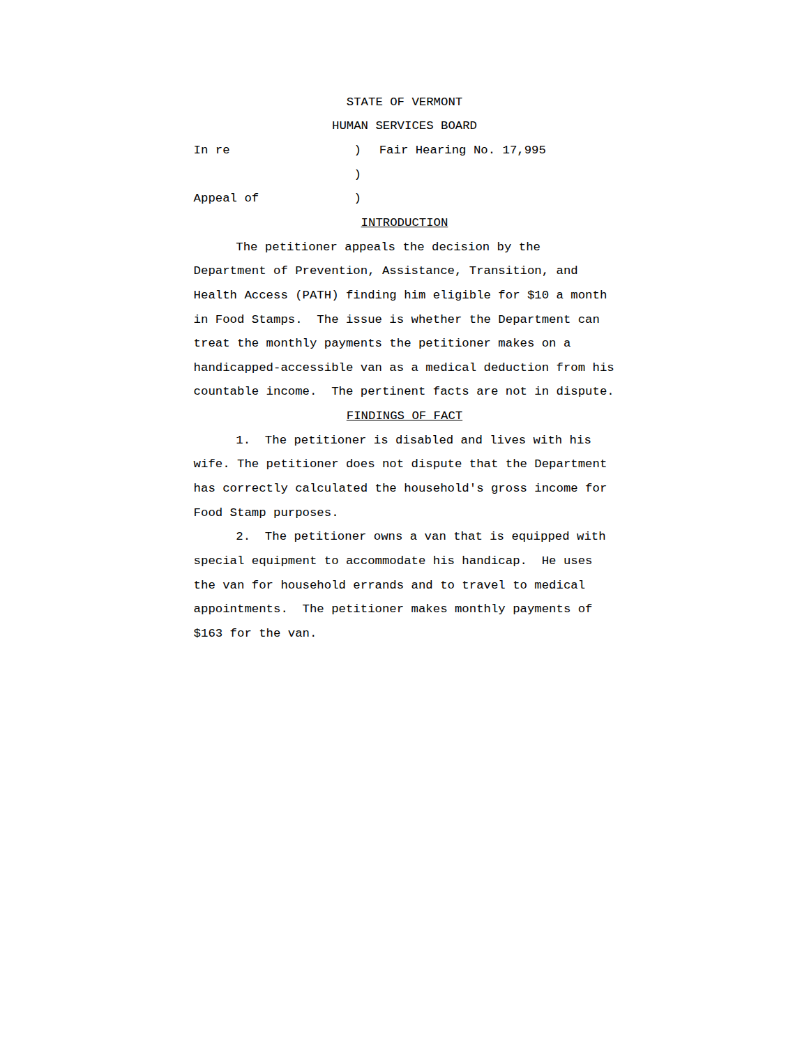STATE OF VERMONT
HUMAN SERVICES BOARD
| In re | ) | Fair Hearing No. 17,995 |
| | ) | |
| Appeal of | ) | |
INTRODUCTION
The petitioner appeals the decision by the Department of Prevention, Assistance, Transition, and Health Access (PATH) finding him eligible for $10 a month in Food Stamps. The issue is whether the Department can treat the monthly payments the petitioner makes on a handicapped-accessible van as a medical deduction from his countable income. The pertinent facts are not in dispute.
FINDINGS OF FACT
1. The petitioner is disabled and lives with his wife. The petitioner does not dispute that the Department has correctly calculated the household's gross income for Food Stamp purposes.
2. The petitioner owns a van that is equipped with special equipment to accommodate his handicap. He uses the van for household errands and to travel to medical appointments. The petitioner makes monthly payments of $163 for the van.